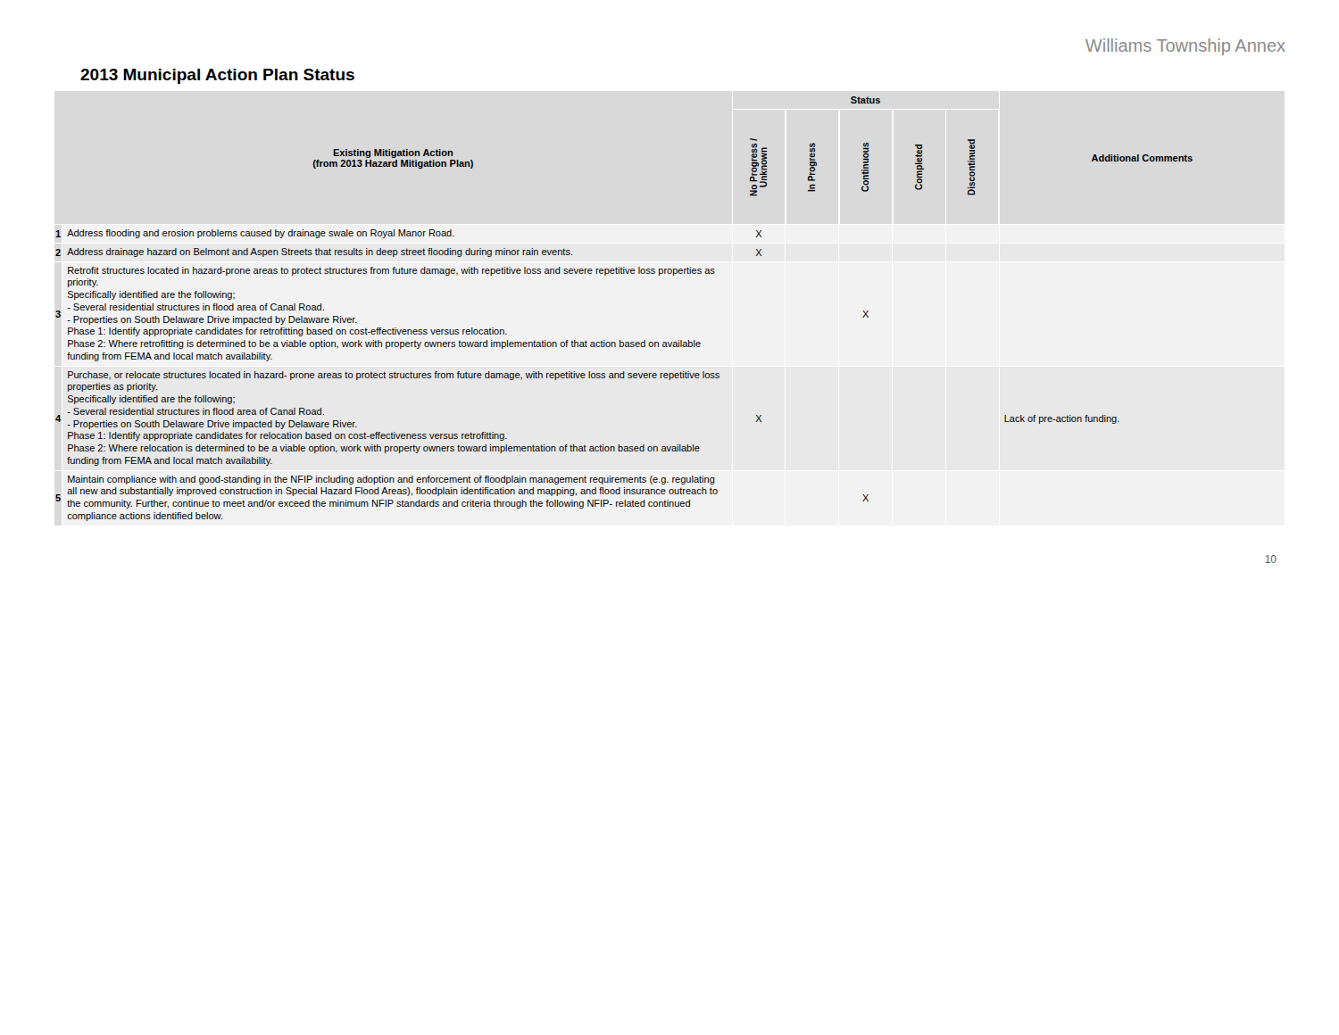Williams Township Annex
2013 Municipal Action Plan Status
| Existing Mitigation Action (from 2013 Hazard Mitigation Plan) | Status | Additional Comments |
| --- | --- | --- |
| No Progress / Unknown | In Progress | Continuous | Completed | Discontinued |
| 1 | Address flooding and erosion problems caused by drainage swale on Royal Manor Road. | X | | | | | |
| 2 | Address drainage hazard on Belmont and Aspen Streets that results in deep street flooding during minor rain events. | X | | | | | |
| 3 | Retrofit structures located in hazard-prone areas to protect structures from future damage, with repetitive loss and severe repetitive loss properties as priority. Specifically identified are the following; - Several residential structures in flood area of Canal Road. - Properties on South Delaware Drive impacted by Delaware River. Phase 1: Identify appropriate candidates for retrofitting based on cost-effectiveness versus relocation. Phase 2: Where retrofitting is determined to be a viable option, work with property owners toward implementation of that action based on available funding from FEMA and local match availability. | | | X | | | |
| 4 | Purchase, or relocate structures located in hazard- prone areas to protect structures from future damage, with repetitive loss and severe repetitive loss properties as priority. Specifically identified are the following; - Several residential structures in flood area of Canal Road. - Properties on South Delaware Drive impacted by Delaware River. Phase 1: Identify appropriate candidates for relocation based on cost-effectiveness versus retrofitting. Phase 2: Where relocation is determined to be a viable option, work with property owners toward implementation of that action based on available funding from FEMA and local match availability. | X | | | | | Lack of pre-action funding. |
| 5 | Maintain compliance with and good-standing in the NFIP including adoption and enforcement of floodplain management requirements (e.g. regulating all new and substantially improved construction in Special Hazard Flood Areas), floodplain identification and mapping, and flood insurance outreach to the community. Further, continue to meet and/or exceed the minimum NFIP standards and criteria through the following NFIP- related continued compliance actions identified below. | | | X | | | |
10